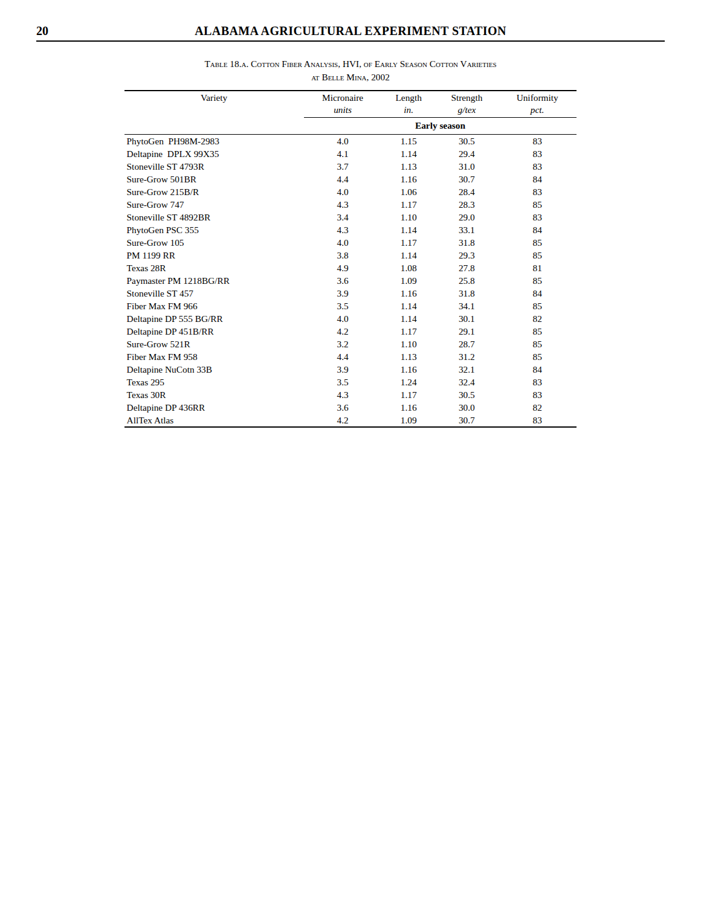20 ALABAMA AGRICULTURAL EXPERIMENT STATION
Table 18.a. Cotton Fiber Analysis, HVI, of Early Season Cotton Varieties
at Belle Mina, 2002
| Variety | Micronaire | Length | Strength | Uniformity |
| --- | --- | --- | --- | --- |
| | units | in. | g/tex | pct. |
| | Early season |
| PhytoGen PH98M-2983 | 4.0 | 1.15 | 30.5 | 83 |
| Deltapine DPLX 99X35 | 4.1 | 1.14 | 29.4 | 83 |
| Stoneville ST 4793R | 3.7 | 1.13 | 31.0 | 83 |
| Sure-Grow 501BR | 4.4 | 1.16 | 30.7 | 84 |
| Sure-Grow 215B/R | 4.0 | 1.06 | 28.4 | 83 |
| Sure-Grow 747 | 4.3 | 1.17 | 28.3 | 85 |
| Stoneville ST 4892BR | 3.4 | 1.10 | 29.0 | 83 |
| PhytoGen PSC 355 | 4.3 | 1.14 | 33.1 | 84 |
| Sure-Grow 105 | 4.0 | 1.17 | 31.8 | 85 |
| PM 1199 RR | 3.8 | 1.14 | 29.3 | 85 |
| Texas 28R | 4.9 | 1.08 | 27.8 | 81 |
| Paymaster PM 1218BG/RR | 3.6 | 1.09 | 25.8 | 85 |
| Stoneville ST 457 | 3.9 | 1.16 | 31.8 | 84 |
| Fiber Max FM 966 | 3.5 | 1.14 | 34.1 | 85 |
| Deltapine DP 555 BG/RR | 4.0 | 1.14 | 30.1 | 82 |
| Deltapine DP 451B/RR | 4.2 | 1.17 | 29.1 | 85 |
| Sure-Grow 521R | 3.2 | 1.10 | 28.7 | 85 |
| Fiber Max FM 958 | 4.4 | 1.13 | 31.2 | 85 |
| Deltapine NuCotn 33B | 3.9 | 1.16 | 32.1 | 84 |
| Texas 295 | 3.5 | 1.24 | 32.4 | 83 |
| Texas 30R | 4.3 | 1.17 | 30.5 | 83 |
| Deltapine DP 436RR | 3.6 | 1.16 | 30.0 | 82 |
| AllTex Atlas | 4.2 | 1.09 | 30.7 | 83 |